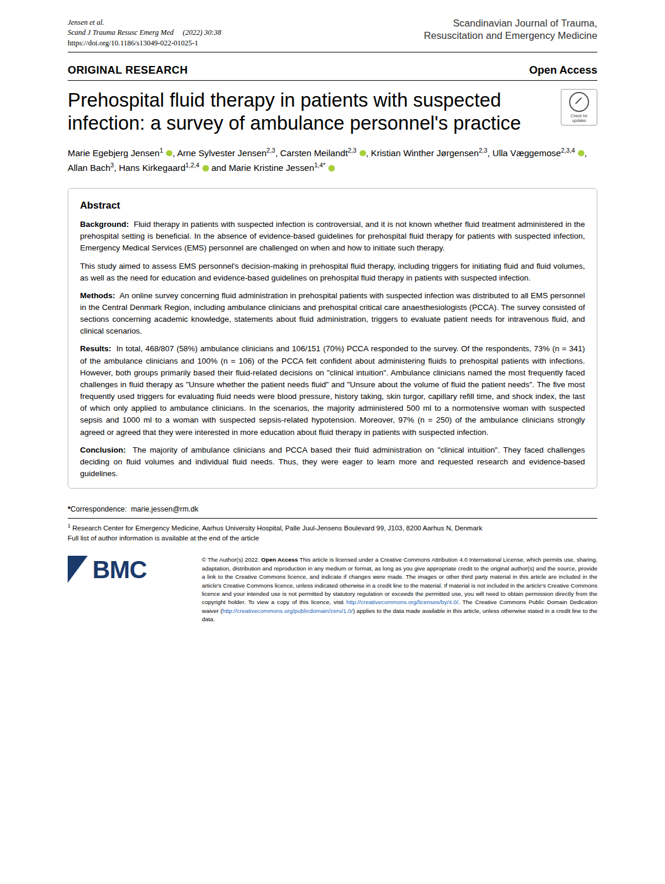Jensen et al.
Scand J Trauma Resusc Emerg Med (2022) 30:38
https://doi.org/10.1186/s13049-022-01025-1
Scandinavian Journal of Trauma,
Resuscitation and Emergency Medicine
ORIGINAL RESEARCH
Open Access
Check for
updates
Prehospital fluid therapy in patients with suspected infection: a survey of ambulance personnel's practice
Marie Egebjerg Jensen1 , Arne Sylvester Jensen2,3, Carsten Meilandt2,3 , Kristian Winther Jørgensen2,3, Ulla Væggemose2,3,4 , Allan Bach3, Hans Kirkegaard1,2,4 and Marie Kristine Jessen1,4*
Abstract
Background: Fluid therapy in patients with suspected infection is controversial, and it is not known whether fluid treatment administered in the prehospital setting is beneficial. In the absence of evidence-based guidelines for prehospital fluid therapy for patients with suspected infection, Emergency Medical Services (EMS) personnel are challenged on when and how to initiate such therapy.
This study aimed to assess EMS personnel's decision-making in prehospital fluid therapy, including triggers for initiating fluid and fluid volumes, as well as the need for education and evidence-based guidelines on prehospital fluid therapy in patients with suspected infection.
Methods: An online survey concerning fluid administration in prehospital patients with suspected infection was distributed to all EMS personnel in the Central Denmark Region, including ambulance clinicians and prehospital critical care anaesthesiologists (PCCA). The survey consisted of sections concerning academic knowledge, statements about fluid administration, triggers to evaluate patient needs for intravenous fluid, and clinical scenarios.
Results: In total, 468/807 (58%) ambulance clinicians and 106/151 (70%) PCCA responded to the survey. Of the respondents, 73% (n = 341) of the ambulance clinicians and 100% (n = 106) of the PCCA felt confident about administering fluids to prehospital patients with infections. However, both groups primarily based their fluid-related decisions on "clinical intuition". Ambulance clinicians named the most frequently faced challenges in fluid therapy as "Unsure whether the patient needs fluid" and "Unsure about the volume of fluid the patient needs". The five most frequently used triggers for evaluating fluid needs were blood pressure, history taking, skin turgor, capillary refill time, and shock index, the last of which only applied to ambulance clinicians. In the scenarios, the majority administered 500 ml to a normotensive woman with suspected sepsis and 1000 ml to a woman with suspected sepsis-related hypotension. Moreover, 97% (n = 250) of the ambulance clinicians strongly agreed or agreed that they were interested in more education about fluid therapy in patients with suspected infection.
Conclusion: The majority of ambulance clinicians and PCCA based their fluid administration on "clinical intuition". They faced challenges deciding on fluid volumes and individual fluid needs. Thus, they were eager to learn more and requested research and evidence-based guidelines.
*Correspondence: marie.jessen@rm.dk
1 Research Center for Emergency Medicine, Aarhus University Hospital, Palle Juul-Jensens Boulevard 99, J103, 8200 Aarhus N, Denmark
Full list of author information is available at the end of the article
BMC
© The Author(s) 2022. Open Access This article is licensed under a Creative Commons Attribution 4.0 International License, which permits use, sharing, adaptation, distribution and reproduction in any medium or format, as long as you give appropriate credit to the original author(s) and the source, provide a link to the Creative Commons licence, and indicate if changes were made. The images or other third party material in this article are included in the article's Creative Commons licence, unless indicated otherwise in a credit line to the material. If material is not included in the article's Creative Commons licence and your intended use is not permitted by statutory regulation or exceeds the permitted use, you will need to obtain permission directly from the copyright holder. To view a copy of this licence, visit http://creativecommons.org/licenses/by/4.0/. The Creative Commons Public Domain Dedication waiver (http://creativecommons.org/publicdomain/zero/1.0/) applies to the data made available in this article, unless otherwise stated in a credit line to the data.